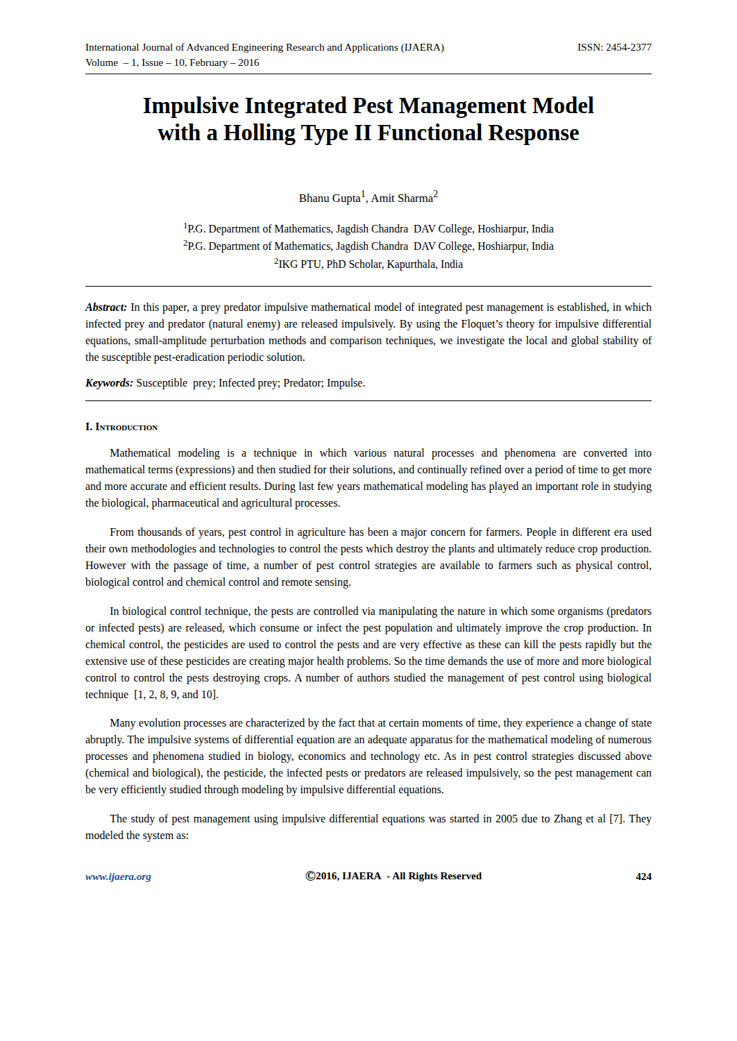International Journal of Advanced Engineering Research and Applications (IJAERA) ISSN: 2454-2377
Volume – 1, Issue – 10, February – 2016
Impulsive Integrated Pest Management Model
with a Holling Type II Functional Response
Bhanu Gupta1, Amit Sharma2
1P.G. Department of Mathematics, Jagdish Chandra DAV College, Hoshiarpur, India
2P.G. Department of Mathematics, Jagdish Chandra DAV College, Hoshiarpur, India
2IKG PTU, PhD Scholar, Kapurthala, India
Abstract: In this paper, a prey predator impulsive mathematical model of integrated pest management is established, in which infected prey and predator (natural enemy) are released impulsively. By using the Floquet’s theory for impulsive differential equations, small-amplitude perturbation methods and comparison techniques, we investigate the local and global stability of the susceptible pest-eradication periodic solution.
Keywords: Susceptible prey; Infected prey; Predator; Impulse.
I. Introduction
Mathematical modeling is a technique in which various natural processes and phenomena are converted into mathematical terms (expressions) and then studied for their solutions, and continually refined over a period of time to get more and more accurate and efficient results. During last few years mathematical modeling has played an important role in studying the biological, pharmaceutical and agricultural processes.
From thousands of years, pest control in agriculture has been a major concern for farmers. People in different era used their own methodologies and technologies to control the pests which destroy the plants and ultimately reduce crop production. However with the passage of time, a number of pest control strategies are available to farmers such as physical control, biological control and chemical control and remote sensing.
In biological control technique, the pests are controlled via manipulating the nature in which some organisms (predators or infected pests) are released, which consume or infect the pest population and ultimately improve the crop production. In chemical control, the pesticides are used to control the pests and are very effective as these can kill the pests rapidly but the extensive use of these pesticides are creating major health problems. So the time demands the use of more and more biological control to control the pests destroying crops. A number of authors studied the management of pest control using biological technique [1, 2, 8, 9, and 10].
Many evolution processes are characterized by the fact that at certain moments of time, they experience a change of state abruptly. The impulsive systems of differential equation are an adequate apparatus for the mathematical modeling of numerous processes and phenomena studied in biology, economics and technology etc. As in pest control strategies discussed above (chemical and biological), the pesticide, the infected pests or predators are released impulsively, so the pest management can be very efficiently studied through modeling by impulsive differential equations.
The study of pest management using impulsive differential equations was started in 2005 due to Zhang et al [7]. They modeled the system as:
www.ijaera.org ©2016, IJAERA - All Rights Reserved 424